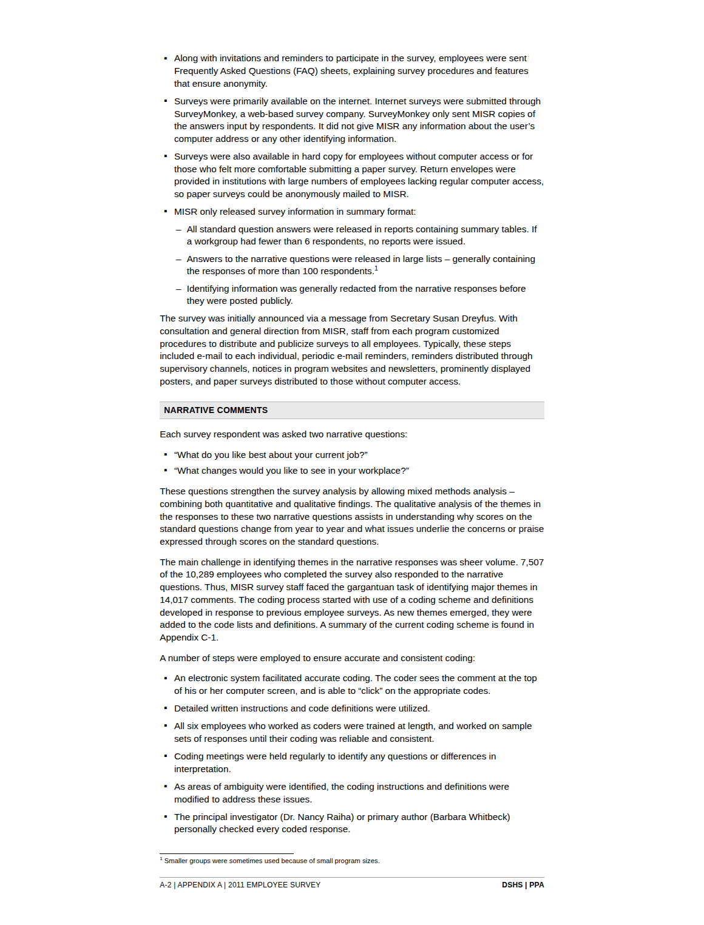Along with invitations and reminders to participate in the survey, employees were sent Frequently Asked Questions (FAQ) sheets, explaining survey procedures and features that ensure anonymity.
Surveys were primarily available on the internet. Internet surveys were submitted through SurveyMonkey, a web-based survey company. SurveyMonkey only sent MISR copies of the answers input by respondents. It did not give MISR any information about the user’s computer address or any other identifying information.
Surveys were also available in hard copy for employees without computer access or for those who felt more comfortable submitting a paper survey. Return envelopes were provided in institutions with large numbers of employees lacking regular computer access, so paper surveys could be anonymously mailed to MISR.
MISR only released survey information in summary format:
All standard question answers were released in reports containing summary tables. If a workgroup had fewer than 6 respondents, no reports were issued.
Answers to the narrative questions were released in large lists – generally containing the responses of more than 100 respondents.1
Identifying information was generally redacted from the narrative responses before they were posted publicly.
The survey was initially announced via a message from Secretary Susan Dreyfus. With consultation and general direction from MISR, staff from each program customized procedures to distribute and publicize surveys to all employees. Typically, these steps included e-mail to each individual, periodic e-mail reminders, reminders distributed through supervisory channels, notices in program websites and newsletters, prominently displayed posters, and paper surveys distributed to those without computer access.
NARRATIVE COMMENTS
Each survey respondent was asked two narrative questions:
“What do you like best about your current job?”
“What changes would you like to see in your workplace?”
These questions strengthen the survey analysis by allowing mixed methods analysis – combining both quantitative and qualitative findings. The qualitative analysis of the themes in the responses to these two narrative questions assists in understanding why scores on the standard questions change from year to year and what issues underlie the concerns or praise expressed through scores on the standard questions.
The main challenge in identifying themes in the narrative responses was sheer volume. 7,507 of the 10,289 employees who completed the survey also responded to the narrative questions. Thus, MISR survey staff faced the gargantuan task of identifying major themes in 14,017 comments. The coding process started with use of a coding scheme and definitions developed in response to previous employee surveys. As new themes emerged, they were added to the code lists and definitions. A summary of the current coding scheme is found in Appendix C-1.
A number of steps were employed to ensure accurate and consistent coding:
An electronic system facilitated accurate coding. The coder sees the comment at the top of his or her computer screen, and is able to “click” on the appropriate codes.
Detailed written instructions and code definitions were utilized.
All six employees who worked as coders were trained at length, and worked on sample sets of responses until their coding was reliable and consistent.
Coding meetings were held regularly to identify any questions or differences in interpretation.
As areas of ambiguity were identified, the coding instructions and definitions were modified to address these issues.
The principal investigator (Dr. Nancy Raiha) or primary author (Barbara Whitbeck) personally checked every coded response.
1 Smaller groups were sometimes used because of small program sizes.
A-2 | APPENDIX A | 2011 EMPLOYEE SURVEY
DSHS | PPA